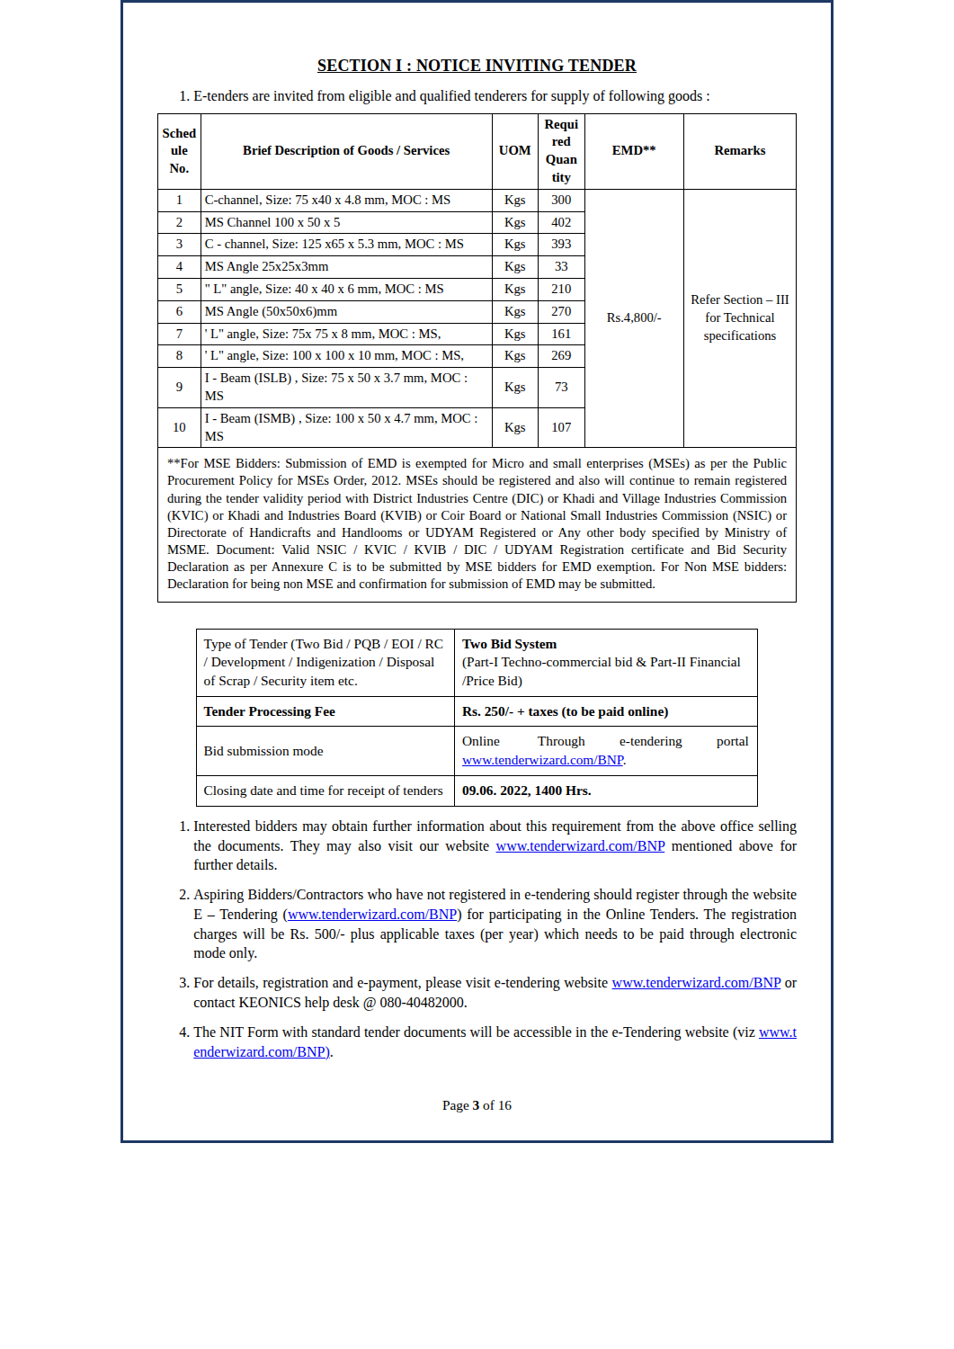SECTION I : NOTICE INVITING TENDER
E-tenders are invited from eligible and qualified tenderers for supply of following goods :
| Sched ule No. | Brief Description of Goods / Services | UOM | Requi red Quan tity | EMD** | Remarks |
| --- | --- | --- | --- | --- | --- |
| 1 | C-channel, Size: 75 x40 x 4.8 mm, MOC : MS | Kgs | 300 | Rs.4,800/- | Refer Section – III for Technical specifications |
| 2 | MS Channel 100 x 50 x 5 | Kgs | 402 |
| 3 | C - channel, Size: 125 x65 x 5.3 mm, MOC : MS | Kgs | 393 |
| 4 | MS Angle 25x25x3mm | Kgs | 33 |
| 5 | " L" angle, Size: 40 x 40 x 6 mm, MOC : MS | Kgs | 210 |
| 6 | MS Angle (50x50x6)mm | Kgs | 270 |
| 7 | ' L" angle, Size: 75x 75 x 8 mm, MOC : MS, | Kgs | 161 |
| 8 | ' L" angle, Size: 100 x 100 x 10 mm, MOC : MS, | Kgs | 269 |
| 9 | I - Beam (ISLB) , Size: 75 x 50 x 3.7 mm, MOC : MS | Kgs | 73 |
| 10 | I - Beam (ISMB) , Size: 100 x 50 x 4.7 mm, MOC : MS | Kgs | 107 |
| **For MSE Bidders: Submission of EMD is exempted for Micro and small enterprises (MSEs) as per the Public Procurement Policy for MSEs Order, 2012. MSEs should be registered and also will continue to remain registered during the tender validity period with District Industries Centre (DIC) or Khadi and Village Industries Commission (KVIC) or Khadi and Industries Board (KVIB) or Coir Board or National Small Industries Commission (NSIC) or Directorate of Handicrafts and Handlooms or UDYAM Registered or Any other body specified by Ministry of MSME. Document: Valid NSIC / KVIC / KVIB / DIC / UDYAM Registration certificate and Bid Security Declaration as per Annexure C is to be submitted by MSE bidders for EMD exemption. For Non MSE bidders: Declaration for being non MSE and confirmation for submission of EMD may be submitted. |
| Type of Tender (Two Bid / PQB / EOI / RC / Development / Indigenization / Disposal of Scrap / Security item etc. | Two Bid System (Part-I Techno-commercial bid & Part-II Financial /Price Bid) |
| Tender Processing Fee | Rs. 250/- + taxes (to be paid online) |
| Bid submission mode | Online Through e-tendering portal www.tenderwizard.com/BNP . |
| Closing date and time for receipt of tenders | 09.06. 2022, 1400 Hrs. |
Interested bidders may obtain further information about this requirement from the above office selling the documents. They may also visit our website www.tenderwizard.com/BNP mentioned above for further details.
Aspiring Bidders/Contractors who have not registered in e-tendering should register through the website E – Tendering (www.tenderwizard.com/BNP) for participating in the Online Tenders. The registration charges will be Rs. 500/- plus applicable taxes (per year) which needs to be paid through electronic mode only.
For details, registration and e-payment, please visit e-tendering website www.tenderwizard.com/BNP or contact KEONICS help desk @ 080-40482000.
The NIT Form with standard tender documents will be accessible in the e-Tendering website (viz www.tenderwizard.com/BNP).
Page 3 of 16